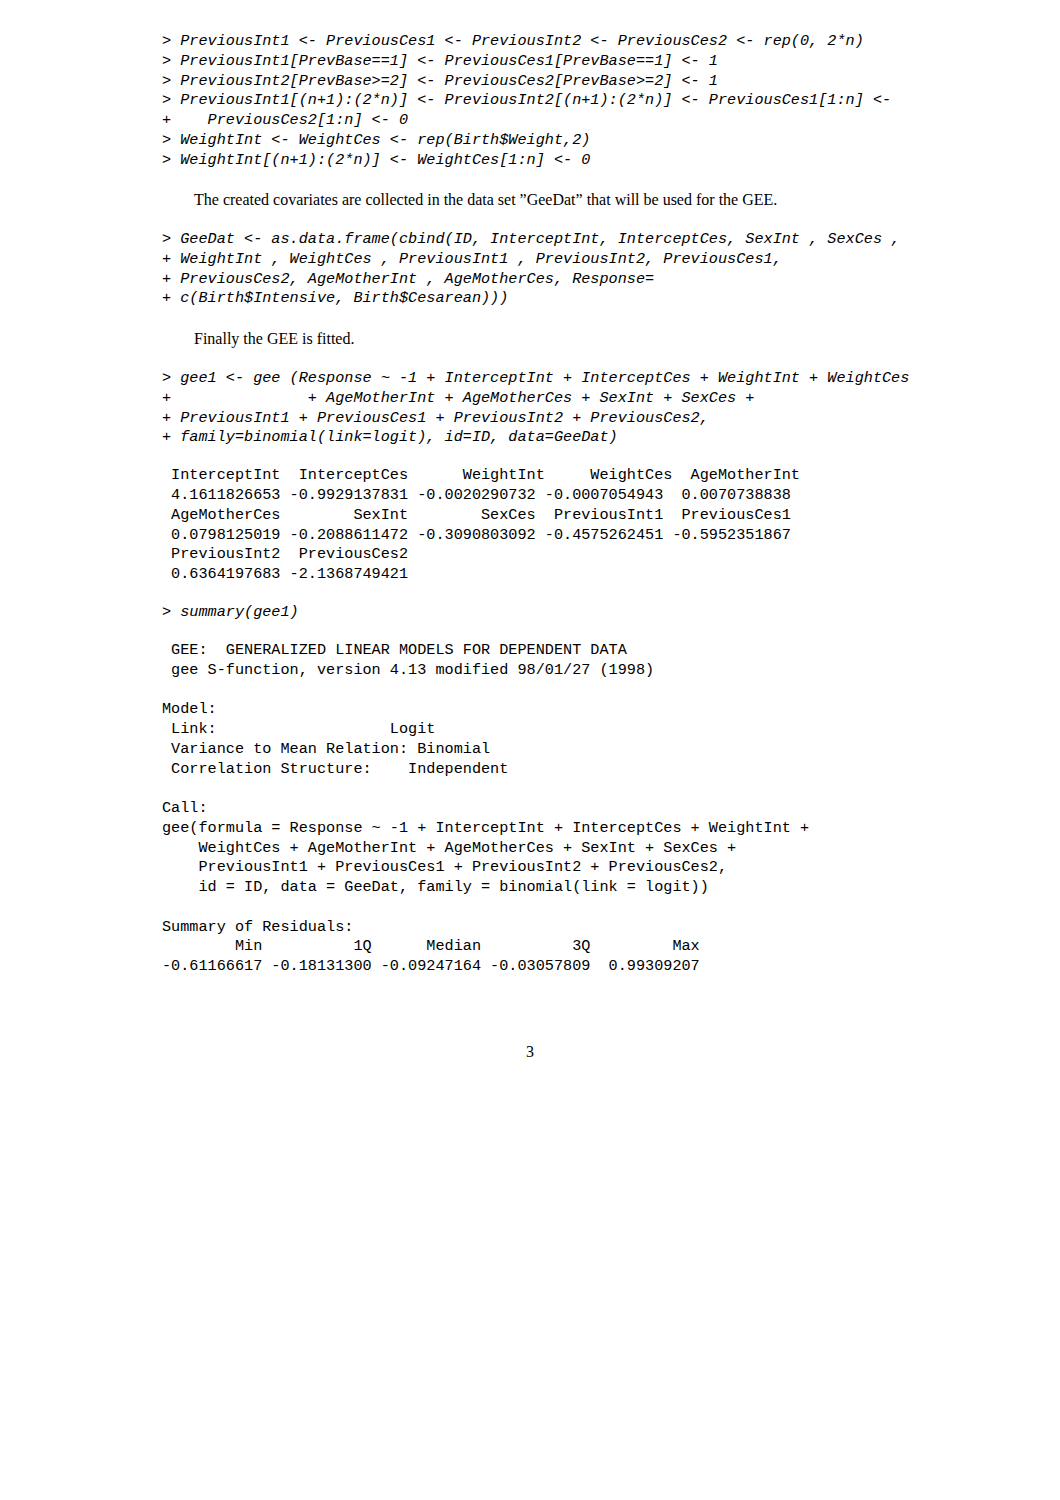> PreviousInt1 <- PreviousCes1 <- PreviousInt2 <- PreviousCes2 <- rep(0, 2*n)
> PreviousInt1[PrevBase==1] <- PreviousCes1[PrevBase==1] <- 1
> PreviousInt2[PrevBase>=2] <- PreviousCes2[PrevBase>=2] <- 1
> PreviousInt1[(n+1):(2*n)] <- PreviousInt2[(n+1):(2*n)] <- PreviousCes1[1:n] <-
+    PreviousCes2[1:n] <- 0
> WeightInt <- WeightCes <- rep(Birth$Weight,2)
> WeightInt[(n+1):(2*n)] <- WeightCes[1:n] <- 0
The created covariates are collected in the data set ”GeeDat” that will be used for the GEE.
> GeeDat <- as.data.frame(cbind(ID, InterceptInt, InterceptCes, SexInt , SexCes ,
+ WeightInt , WeightCes , PreviousInt1 , PreviousInt2, PreviousCes1,
+ PreviousCes2, AgeMotherInt , AgeMotherCes, Response=
+ c(Birth$Intensive, Birth$Cesarean)))
Finally the GEE is fitted.
> gee1 <- gee (Response ~ -1 + InterceptInt + InterceptCes + WeightInt + WeightCes
+               + AgeMotherInt + AgeMotherCes + SexInt + SexCes +
+ PreviousInt1 + PreviousCes1 + PreviousInt2 + PreviousCes2,
+ family=binomial(link=logit), id=ID, data=GeeDat)
 InterceptInt  InterceptCes      WeightInt     WeightCes  AgeMotherInt
 4.1611826653 -0.9929137831 -0.0020290732 -0.0007054943  0.0070738838
 AgeMotherCes        SexInt        SexCes  PreviousInt1  PreviousCes1
 0.0798125019 -0.2088611472 -0.3090803092 -0.4575262451 -0.5952351867
 PreviousInt2  PreviousCes2
 0.6364197683 -2.1368749421
> summary(gee1)
 GEE:  GENERALIZED LINEAR MODELS FOR DEPENDENT DATA
 gee S-function, version 4.13 modified 98/01/27 (1998)

Model:
 Link:                   Logit
 Variance to Mean Relation: Binomial
 Correlation Structure:    Independent

Call:
gee(formula = Response ~ -1 + InterceptInt + InterceptCes + WeightInt +
    WeightCes + AgeMotherInt + AgeMotherCes + SexInt + SexCes +
    PreviousInt1 + PreviousCes1 + PreviousInt2 + PreviousCes2,
    id = ID, data = GeeDat, family = binomial(link = logit))

Summary of Residuals:
        Min          1Q      Median          3Q         Max
-0.61166617 -0.18131300 -0.09247164 -0.03057809  0.99309207
3